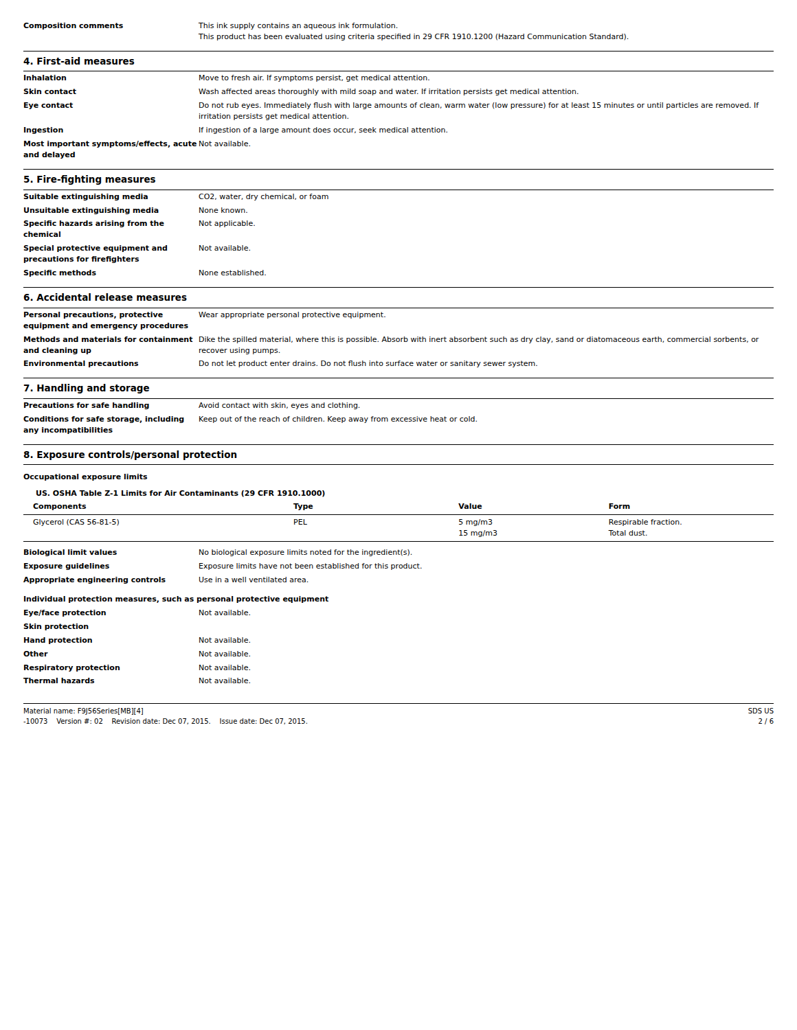| Composition comments | This ink supply contains an aqueous ink formulation. This product has been evaluated using criteria specified in 29 CFR 1910.1200 (Hazard Communication Standard). |
4. First-aid measures
| Inhalation | Move to fresh air. If symptoms persist, get medical attention. |
| Skin contact | Wash affected areas thoroughly with mild soap and water. If irritation persists get medical attention. |
| Eye contact | Do not rub eyes. Immediately flush with large amounts of clean, warm water (low pressure) for at least 15 minutes or until particles are removed. If irritation persists get medical attention. |
| Ingestion | If ingestion of a large amount does occur, seek medical attention. |
| Most important symptoms/effects, acute and delayed | Not available. |
5. Fire-fighting measures
| Suitable extinguishing media | CO2, water, dry chemical, or foam |
| Unsuitable extinguishing media | None known. |
| Specific hazards arising from the chemical | Not applicable. |
| Special protective equipment and precautions for firefighters | Not available. |
| Specific methods | None established. |
6. Accidental release measures
| Personal precautions, protective equipment and emergency procedures | Wear appropriate personal protective equipment. |
| Methods and materials for containment and cleaning up | Dike the spilled material, where this is possible. Absorb with inert absorbent such as dry clay, sand or diatomaceous earth, commercial sorbents, or recover using pumps. |
| Environmental precautions | Do not let product enter drains. Do not flush into surface water or sanitary sewer system. |
7. Handling and storage
| Precautions for safe handling | Avoid contact with skin, eyes and clothing. |
| Conditions for safe storage, including any incompatibilities | Keep out of the reach of children. Keep away from excessive heat or cold. |
8. Exposure controls/personal protection
Occupational exposure limits
US. OSHA Table Z-1 Limits for Air Contaminants (29 CFR 1910.1000)
| Components | Type | Value | Form |
| --- | --- | --- | --- |
| Glycerol (CAS 56-81-5) | PEL | 5 mg/m3 15 mg/m3 | Respirable fraction. Total dust. |
| Biological limit values | No biological exposure limits noted for the ingredient(s). |
| Exposure guidelines | Exposure limits have not been established for this product. |
| Appropriate engineering controls | Use in a well ventilated area. |
Individual protection measures, such as personal protective equipment
| Eye/face protection | Not available. |
| Skin protection |
| Hand protection | Not available. |
| Other | Not available. |
| Respiratory protection | Not available. |
| Thermal hazards | Not available. |
| Material name: F9J56Series[MB][4] | SDS US |
| -10073 Version #: 02 Revision date: Dec 07, 2015. Issue date: Dec 07, 2015. | 2 / 6 |